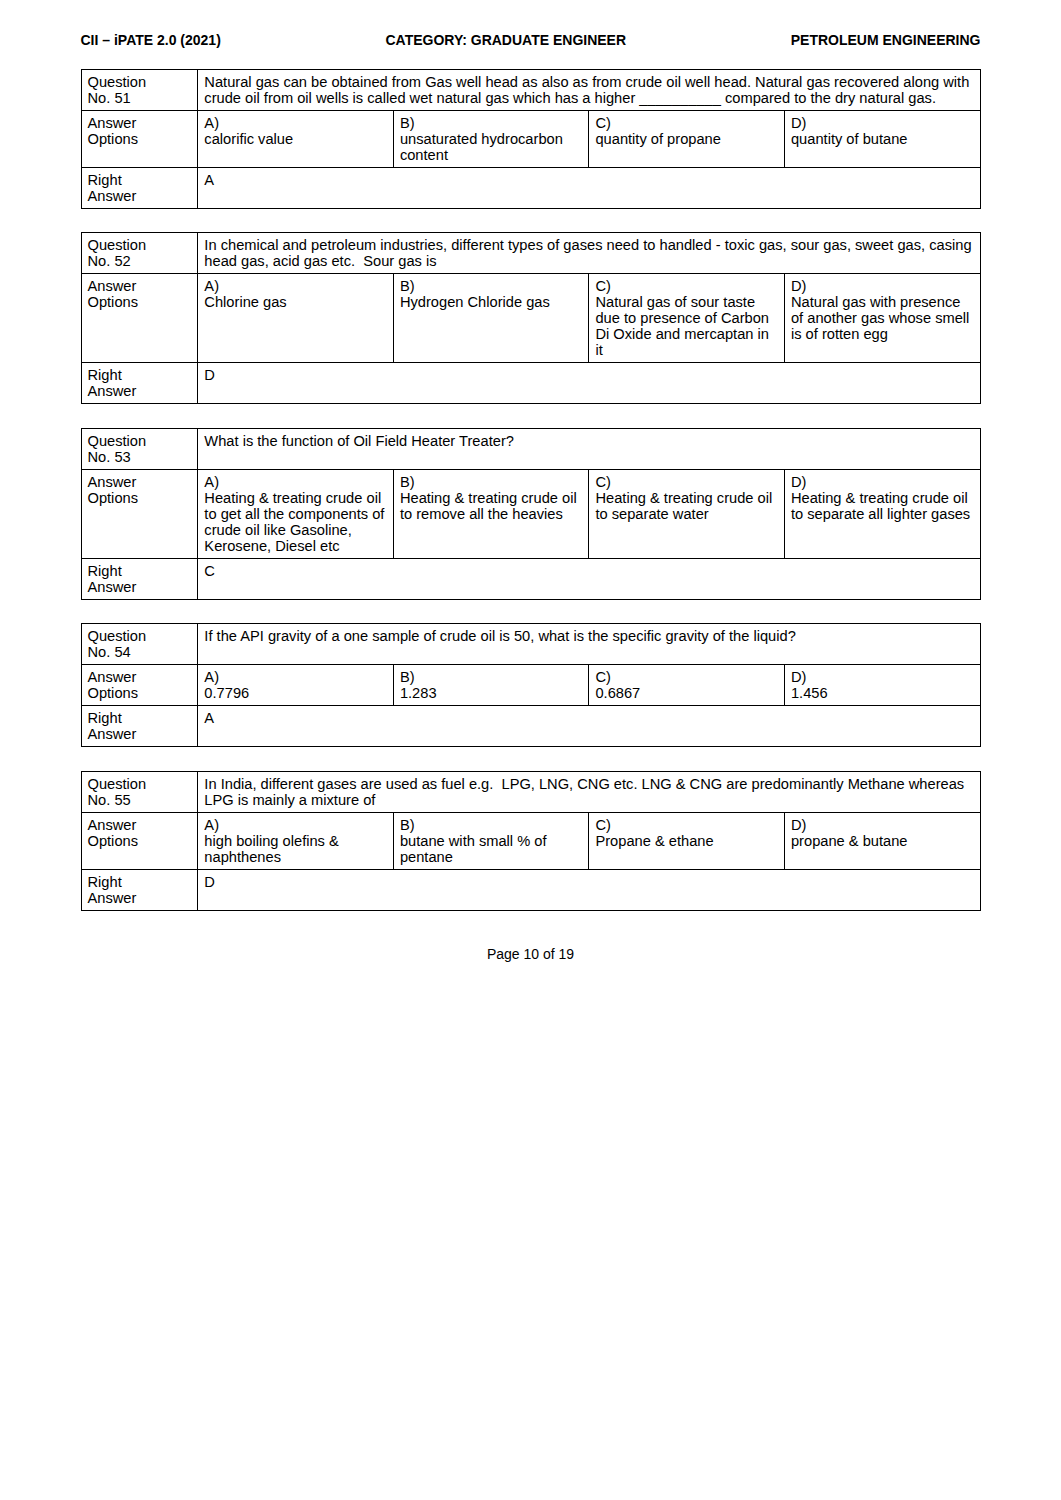CII – iPATE 2.0 (2021) CATEGORY: GRADUATE ENGINEER PETROLEUM ENGINEERING
| Question No. 51 | Natural gas can be obtained from Gas well head as also as from crude oil well head. Natural gas recovered along with crude oil from oil wells is called wet natural gas which has a higher __________ compared to the dry natural gas. |
| Answer Options | A) calorific value | B) unsaturated hydrocarbon content | C) quantity of propane | D) quantity of butane |
| Right Answer | A |
| Question No. 52 | In chemical and petroleum industries, different types of gases need to handled - toxic gas, sour gas, sweet gas, casing head gas, acid gas etc. Sour gas is |
| Answer Options | A) Chlorine gas | B) Hydrogen Chloride gas | C) Natural gas of sour taste due to presence of Carbon Di Oxide and mercaptan in it | D) Natural gas with presence of another gas whose smell is of rotten egg |
| Right Answer | D |
| Question No. 53 | What is the function of Oil Field Heater Treater? |
| Answer Options | A) Heating & treating crude oil to get all the components of crude oil like Gasoline, Kerosene, Diesel etc | B) Heating & treating crude oil to remove all the heavies | C) Heating & treating crude oil to separate water | D) Heating & treating crude oil to separate all lighter gases |
| Right Answer | C |
| Question No. 54 | If the API gravity of a one sample of crude oil is 50, what is the specific gravity of the liquid? |
| Answer Options | A) 0.7796 | B) 1.283 | C) 0.6867 | D) 1.456 |
| Right Answer | A |
| Question No. 55 | In India, different gases are used as fuel e.g. LPG, LNG, CNG etc. LNG & CNG are predominantly Methane whereas LPG is mainly a mixture of |
| Answer Options | A) high boiling olefins & naphthenes | B) butane with small % of pentane | C) Propane & ethane | D) propane & butane |
| Right Answer | D |
Page 10 of 19